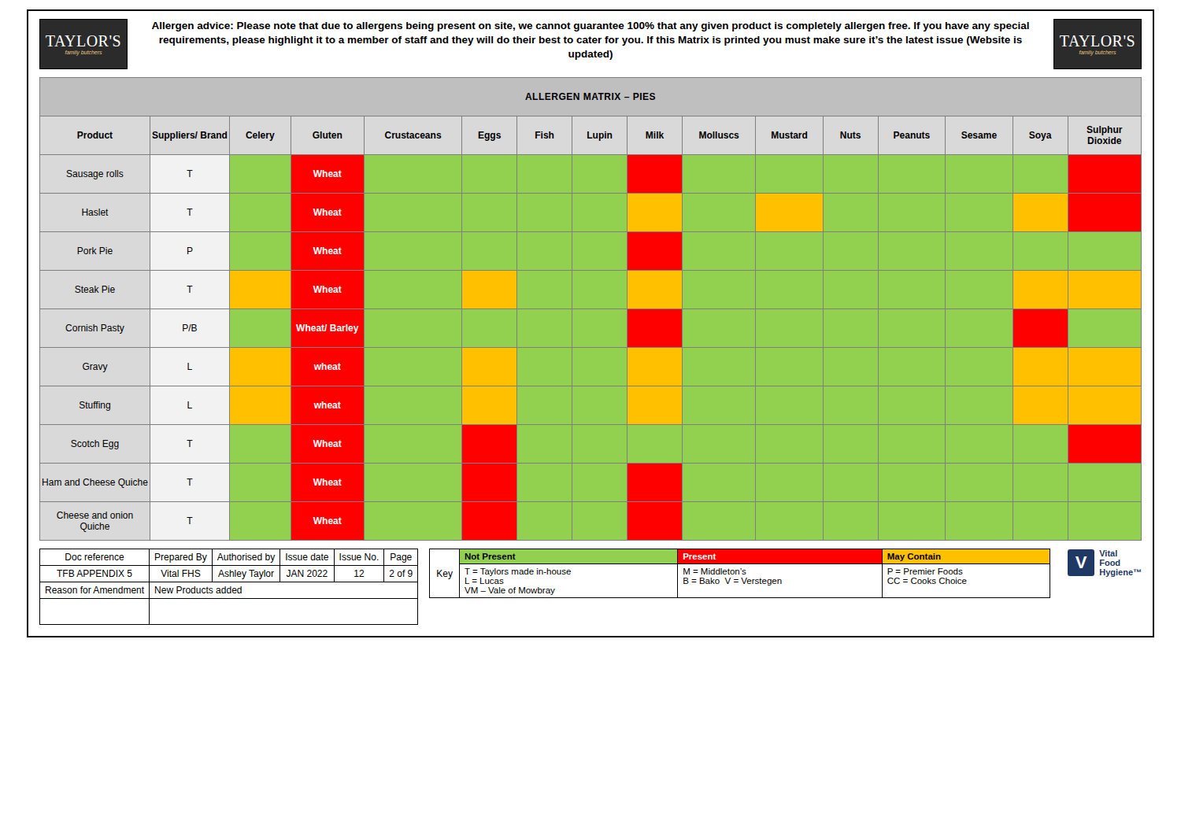TAYLOR'S
family butchers
Allergen advice: Please note that due to allergens being present on site, we cannot guarantee 100% that any given product is completely allergen free. If you have any special requirements, please highlight it to a member of staff and they will do their best to cater for you. If this Matrix is printed you must make sure it’s the latest issue (Website is updated)
TAYLOR'S
family butchers
| ALLERGEN MATRIX – PIES |
| --- |
| Product | Suppliers/ Brand | Celery | Gluten | Crustaceans | Eggs | Fish | Lupin | Milk | Molluscs | Mustard | Nuts | Peanuts | Sesame | Soya | Sulphur Dioxide |
| Sausage rolls | T | | Wheat | | | | | | | | | | | | |
| Haslet | T | | Wheat | | | | | | | | | | | | |
| Pork Pie | P | | Wheat | | | | | | | | | | | | |
| Steak Pie | T | | Wheat | | | | | | | | | | | | |
| Cornish Pasty | P/B | | Wheat/ Barley | | | | | | | | | | | | |
| Gravy | L | | wheat | | | | | | | | | | | | |
| Stuffing | L | | wheat | | | | | | | | | | | | |
| Scotch Egg | T | | Wheat | | | | | | | | | | | | |
| Ham and Cheese Quiche | T | | Wheat | | | | | | | | | | | | |
| Cheese and onion Quiche | T | | Wheat | | | | | | | | | | | | |
| Doc reference | Prepared By | Authorised by | Issue date | Issue No. | Page |
| TFB APPENDIX 5 | Vital FHS | Ashley Taylor | JAN 2022 | 12 | 2 of 9 |
| Reason for Amendment | New Products added |
Key
| Not Present | Present | May Contain |
| T = Taylors made in-house L = Lucas VM – Vale of Mowbray | M = Middleton’s B = Bako V = Verstegen | P = Premier Foods CC = Cooks Choice |
V
Vital Food Hygiene™